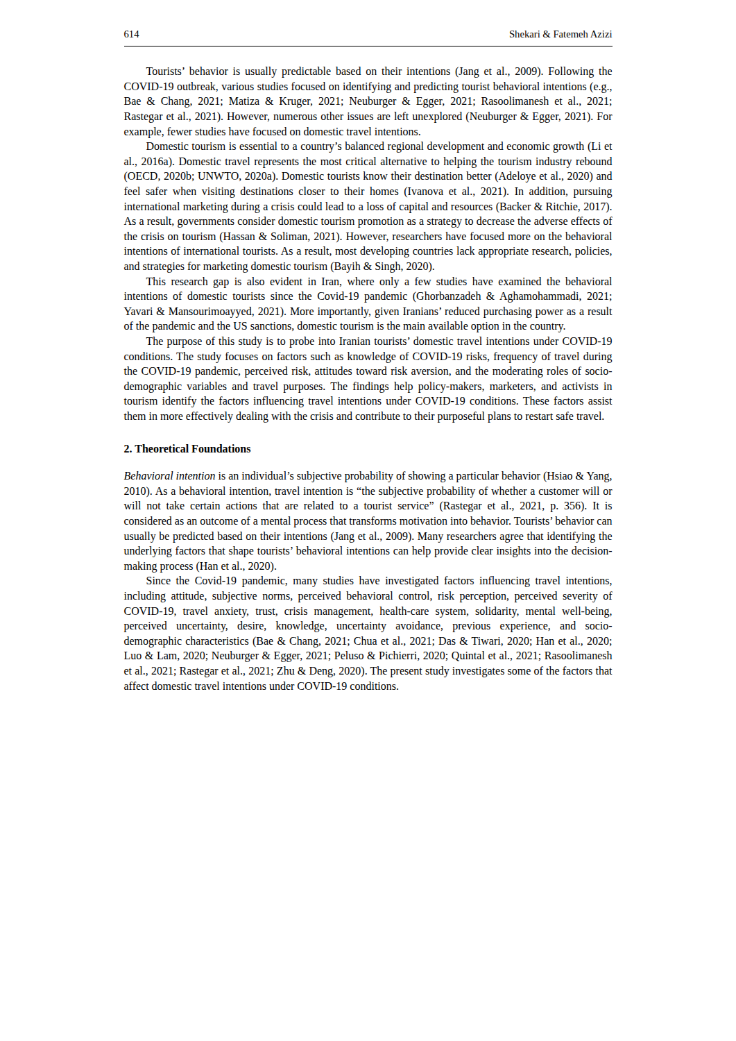614 Shekari & Fatemeh Azizi
Tourists’ behavior is usually predictable based on their intentions (Jang et al., 2009). Following the COVID-19 outbreak, various studies focused on identifying and predicting tourist behavioral intentions (e.g., Bae & Chang, 2021; Matiza & Kruger, 2021; Neuburger & Egger, 2021; Rasoolimanesh et al., 2021; Rastegar et al., 2021). However, numerous other issues are left unexplored (Neuburger & Egger, 2021). For example, fewer studies have focused on domestic travel intentions.
Domestic tourism is essential to a country’s balanced regional development and economic growth (Li et al., 2016a). Domestic travel represents the most critical alternative to helping the tourism industry rebound (OECD, 2020b; UNWTO, 2020a). Domestic tourists know their destination better (Adeloye et al., 2020) and feel safer when visiting destinations closer to their homes (Ivanova et al., 2021). In addition, pursuing international marketing during a crisis could lead to a loss of capital and resources (Backer & Ritchie, 2017). As a result, governments consider domestic tourism promotion as a strategy to decrease the adverse effects of the crisis on tourism (Hassan & Soliman, 2021). However, researchers have focused more on the behavioral intentions of international tourists. As a result, most developing countries lack appropriate research, policies, and strategies for marketing domestic tourism (Bayih & Singh, 2020).
This research gap is also evident in Iran, where only a few studies have examined the behavioral intentions of domestic tourists since the Covid-19 pandemic (Ghorbanzadeh & Aghamohammadi, 2021; Yavari & Mansourimoayyed, 2021). More importantly, given Iranians’ reduced purchasing power as a result of the pandemic and the US sanctions, domestic tourism is the main available option in the country.
The purpose of this study is to probe into Iranian tourists’ domestic travel intentions under COVID-19 conditions. The study focuses on factors such as knowledge of COVID-19 risks, frequency of travel during the COVID-19 pandemic, perceived risk, attitudes toward risk aversion, and the moderating roles of socio-demographic variables and travel purposes. The findings help policy-makers, marketers, and activists in tourism identify the factors influencing travel intentions under COVID-19 conditions. These factors assist them in more effectively dealing with the crisis and contribute to their purposeful plans to restart safe travel.
2. Theoretical Foundations
Behavioral intention is an individual’s subjective probability of showing a particular behavior (Hsiao & Yang, 2010). As a behavioral intention, travel intention is “the subjective probability of whether a customer will or will not take certain actions that are related to a tourist service” (Rastegar et al., 2021, p. 356). It is considered as an outcome of a mental process that transforms motivation into behavior. Tourists’ behavior can usually be predicted based on their intentions (Jang et al., 2009). Many researchers agree that identifying the underlying factors that shape tourists’ behavioral intentions can help provide clear insights into the decision-making process (Han et al., 2020).
Since the Covid-19 pandemic, many studies have investigated factors influencing travel intentions, including attitude, subjective norms, perceived behavioral control, risk perception, perceived severity of COVID-19, travel anxiety, trust, crisis management, health-care system, solidarity, mental well-being, perceived uncertainty, desire, knowledge, uncertainty avoidance, previous experience, and socio-demographic characteristics (Bae & Chang, 2021; Chua et al., 2021; Das & Tiwari, 2020; Han et al., 2020; Luo & Lam, 2020; Neuburger & Egger, 2021; Peluso & Pichierri, 2020; Quintal et al., 2021; Rasoolimanesh et al., 2021; Rastegar et al., 2021; Zhu & Deng, 2020). The present study investigates some of the factors that affect domestic travel intentions under COVID-19 conditions.